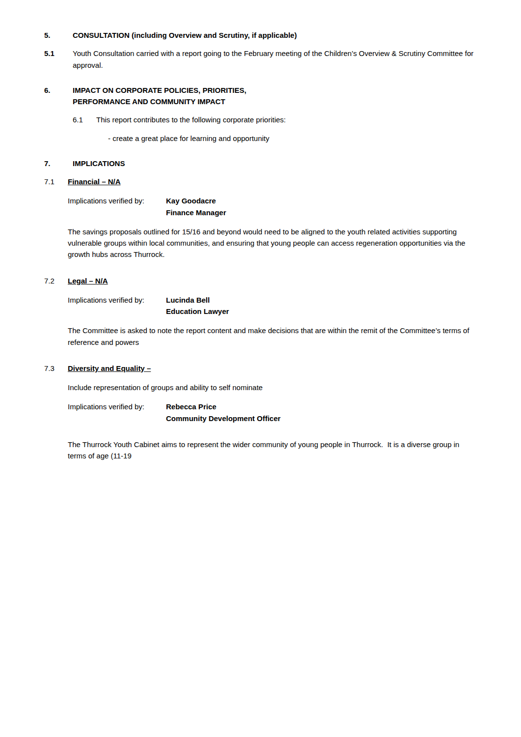5.
CONSULTATION (including Overview and Scrutiny, if applicable)
5.1
Youth Consultation carried with a report going to the February meeting of the Children’s Overview & Scrutiny Committee for approval.
6.
IMPACT ON CORPORATE POLICIES, PRIORITIES,
PERFORMANCE AND COMMUNITY IMPACT
6.1
This report contributes to the following corporate priorities:
- create a great place for learning and opportunity
7.
IMPLICATIONS
7.1
Financial – N/A
Implications verified by:
Kay Goodacre
Finance Manager
The savings proposals outlined for 15/16 and beyond would need to be aligned to the youth related activities supporting vulnerable groups within local communities, and ensuring that young people can access regeneration opportunities via the growth hubs across Thurrock.
7.2
Legal – N/A
Implications verified by:
Lucinda Bell
Education Lawyer
The Committee is asked to note the report content and make decisions that are within the remit of the Committee’s terms of reference and powers
7.3
Diversity and Equality –
Include representation of groups and ability to self nominate
Implications verified by:
Rebecca Price
Community Development Officer
The Thurrock Youth Cabinet aims to represent the wider community of young people in Thurrock. It is a diverse group in terms of age (11-19